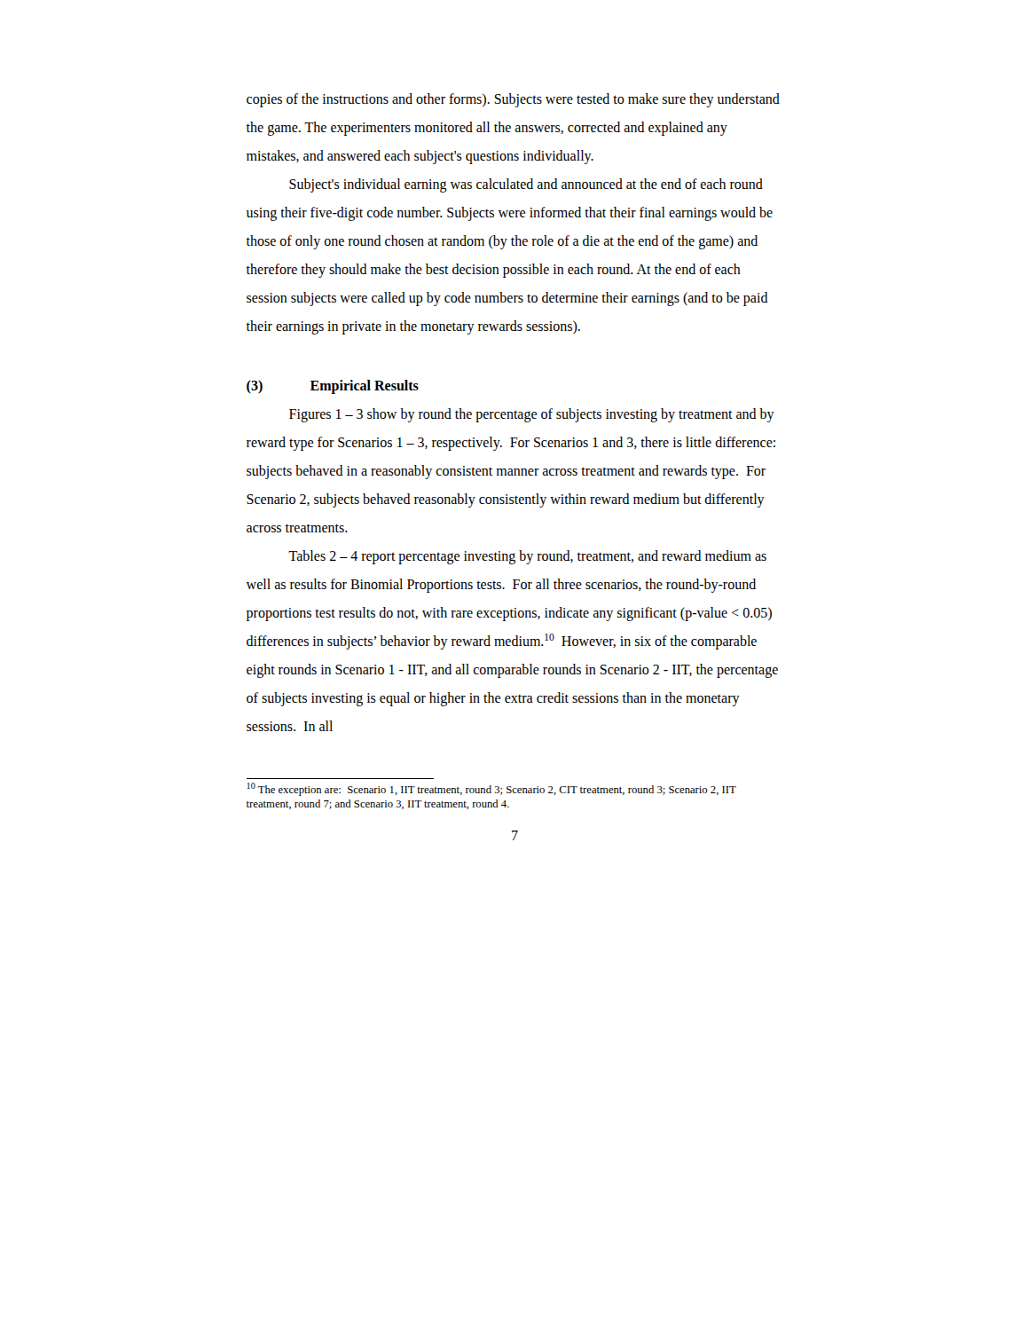copies of the instructions and other forms). Subjects were tested to make sure they understand the game. The experimenters monitored all the answers, corrected and explained any mistakes, and answered each subject's questions individually.
Subject's individual earning was calculated and announced at the end of each round using their five-digit code number. Subjects were informed that their final earnings would be those of only one round chosen at random (by the role of a die at the end of the game) and therefore they should make the best decision possible in each round. At the end of each session subjects were called up by code numbers to determine their earnings (and to be paid their earnings in private in the monetary rewards sessions).
(3) Empirical Results
Figures 1 – 3 show by round the percentage of subjects investing by treatment and by reward type for Scenarios 1 – 3, respectively. For Scenarios 1 and 3, there is little difference: subjects behaved in a reasonably consistent manner across treatment and rewards type. For Scenario 2, subjects behaved reasonably consistently within reward medium but differently across treatments.
Tables 2 – 4 report percentage investing by round, treatment, and reward medium as well as results for Binomial Proportions tests. For all three scenarios, the round-by-round proportions test results do not, with rare exceptions, indicate any significant (p-value < 0.05) differences in subjects’ behavior by reward medium.10 However, in six of the comparable eight rounds in Scenario 1 - IIT, and all comparable rounds in Scenario 2 - IIT, the percentage of subjects investing is equal or higher in the extra credit sessions than in the monetary sessions. In all
10 The exception are: Scenario 1, IIT treatment, round 3; Scenario 2, CIT treatment, round 3; Scenario 2, IIT treatment, round 7; and Scenario 3, IIT treatment, round 4.
7